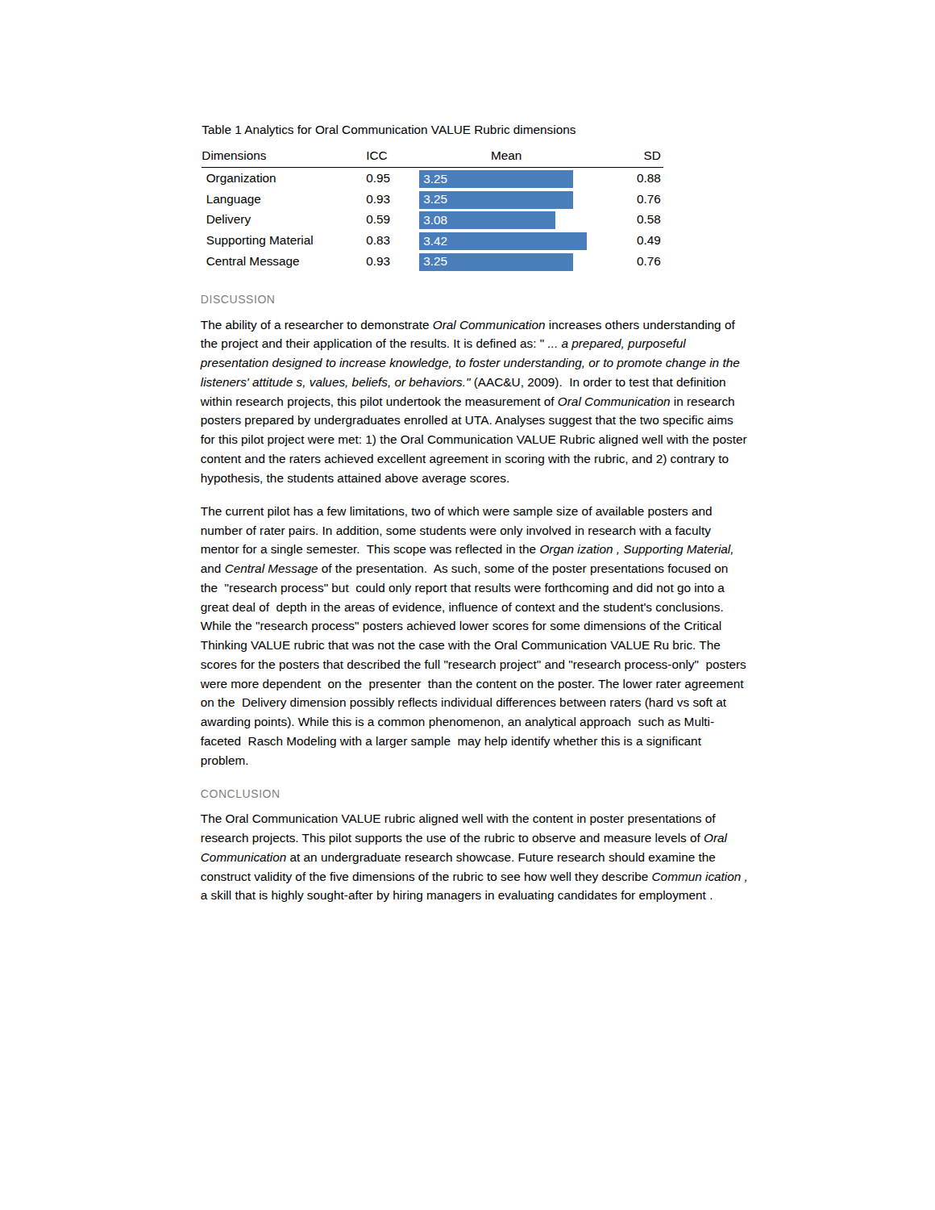Table 1 Analytics for Oral Communication VALUE Rubric dimensions
| Dimensions | ICC | Mean | SD |
| --- | --- | --- | --- |
| Organization | 0.95 | 3.25 | 0.88 |
| Language | 0.93 | 3.25 | 0.76 |
| Delivery | 0.59 | 3.08 | 0.58 |
| Supporting Material | 0.83 | 3.42 | 0.49 |
| Central Message | 0.93 | 3.25 | 0.76 |
DISCUSSION
The ability of a researcher to demonstrate Oral Communication increases others understanding of the project and their application of the results. It is defined as: " ... a prepared, purposeful presentation designed to increase knowledge, to foster understanding, or to promote change in the listeners' attitude s, values, beliefs, or behaviors." (AAC&U, 2009). In order to test that definition within research projects, this pilot undertook the measurement of Oral Communication in research posters prepared by undergraduates enrolled at UTA. Analyses suggest that the two specific aims for this pilot project were met: 1) the Oral Communication VALUE Rubric aligned well with the poster content and the raters achieved excellent agreement in scoring with the rubric, and 2) contrary to hypothesis, the students attained above average scores.
The current pilot has a few limitations, two of which were sample size of available posters and number of rater pairs. In addition, some students were only involved in research with a faculty mentor for a single semester. This scope was reflected in the Organ ization , Supporting Material, and Central Message of the presentation. As such, some of the poster presentations focused on the "research process" but could only report that results were forthcoming and did not go into a great deal of depth in the areas of evidence, influence of context and the student's conclusions. While the "research process" posters achieved lower scores for some dimensions of the Critical Thinking VALUE rubric that was not the case with the Oral Communication VALUE Ru bric. The scores for the posters that described the full "research project" and "research process-only" posters were more dependent on the presenter than the content on the poster. The lower rater agreement on the Delivery dimension possibly reflects individual differences between raters (hard vs soft at awarding points). While this is a common phenomenon, an analytical approach such as Multi-faceted Rasch Modeling with a larger sample may help identify whether this is a significant problem.
CONCLUSION
The Oral Communication VALUE rubric aligned well with the content in poster presentations of research projects. This pilot supports the use of the rubric to observe and measure levels of Oral Communication at an undergraduate research showcase. Future research should examine the construct validity of the five dimensions of the rubric to see how well they describe Commun ication , a skill that is highly sought-after by hiring managers in evaluating candidates for employment .